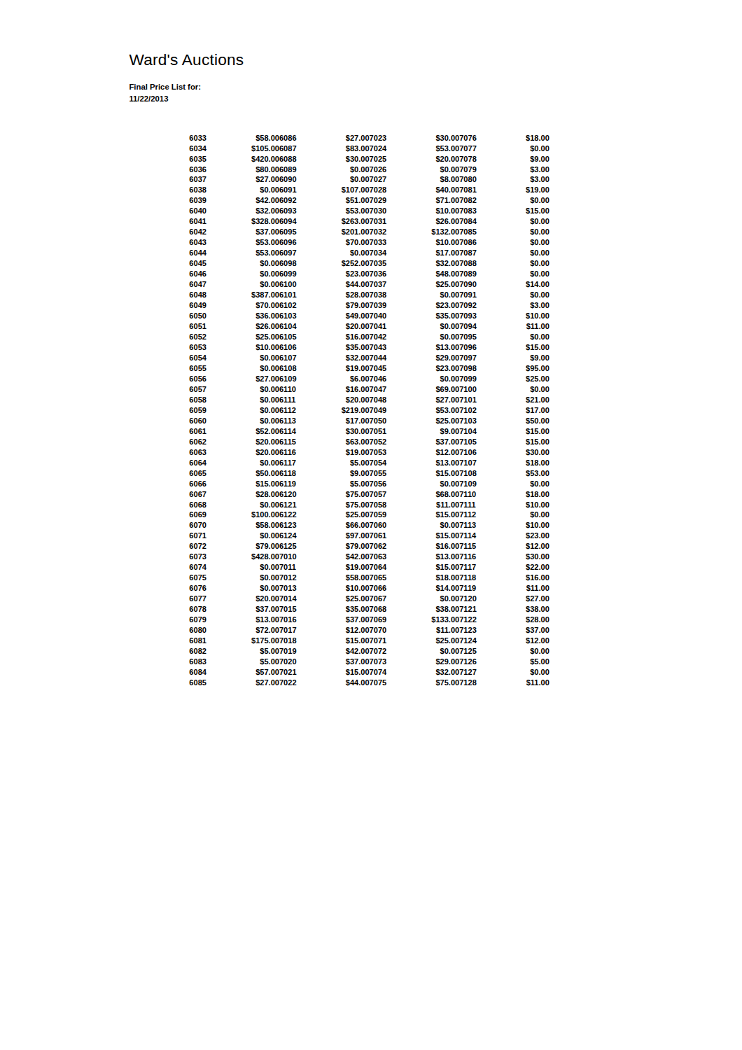Ward's Auctions
Final Price List for: 11/22/2013
| 6033 | $58.00 | 6086 | $27.00 | 7023 | $30.00 | 7076 | $18.00 |
| 6034 | $105.00 | 6087 | $83.00 | 7024 | $53.00 | 7077 | $0.00 |
| 6035 | $420.00 | 6088 | $30.00 | 7025 | $20.00 | 7078 | $9.00 |
| 6036 | $80.00 | 6089 | $0.00 | 7026 | $0.00 | 7079 | $3.00 |
| 6037 | $27.00 | 6090 | $0.00 | 7027 | $8.00 | 7080 | $3.00 |
| 6038 | $0.00 | 6091 | $107.00 | 7028 | $40.00 | 7081 | $19.00 |
| 6039 | $42.00 | 6092 | $51.00 | 7029 | $71.00 | 7082 | $0.00 |
| 6040 | $32.00 | 6093 | $53.00 | 7030 | $10.00 | 7083 | $15.00 |
| 6041 | $328.00 | 6094 | $263.00 | 7031 | $26.00 | 7084 | $0.00 |
| 6042 | $37.00 | 6095 | $201.00 | 7032 | $132.00 | 7085 | $0.00 |
| 6043 | $53.00 | 6096 | $70.00 | 7033 | $10.00 | 7086 | $0.00 |
| 6044 | $53.00 | 6097 | $0.00 | 7034 | $17.00 | 7087 | $0.00 |
| 6045 | $0.00 | 6098 | $252.00 | 7035 | $32.00 | 7088 | $0.00 |
| 6046 | $0.00 | 6099 | $23.00 | 7036 | $48.00 | 7089 | $0.00 |
| 6047 | $0.00 | 6100 | $44.00 | 7037 | $25.00 | 7090 | $14.00 |
| 6048 | $387.00 | 6101 | $28.00 | 7038 | $0.00 | 7091 | $0.00 |
| 6049 | $70.00 | 6102 | $79.00 | 7039 | $23.00 | 7092 | $3.00 |
| 6050 | $36.00 | 6103 | $49.00 | 7040 | $35.00 | 7093 | $10.00 |
| 6051 | $26.00 | 6104 | $20.00 | 7041 | $0.00 | 7094 | $11.00 |
| 6052 | $25.00 | 6105 | $16.00 | 7042 | $0.00 | 7095 | $0.00 |
| 6053 | $10.00 | 6106 | $35.00 | 7043 | $13.00 | 7096 | $15.00 |
| 6054 | $0.00 | 6107 | $32.00 | 7044 | $29.00 | 7097 | $9.00 |
| 6055 | $0.00 | 6108 | $19.00 | 7045 | $23.00 | 7098 | $95.00 |
| 6056 | $27.00 | 6109 | $6.00 | 7046 | $0.00 | 7099 | $25.00 |
| 6057 | $0.00 | 6110 | $16.00 | 7047 | $69.00 | 7100 | $0.00 |
| 6058 | $0.00 | 6111 | $20.00 | 7048 | $27.00 | 7101 | $21.00 |
| 6059 | $0.00 | 6112 | $219.00 | 7049 | $53.00 | 7102 | $17.00 |
| 6060 | $0.00 | 6113 | $17.00 | 7050 | $25.00 | 7103 | $50.00 |
| 6061 | $52.00 | 6114 | $30.00 | 7051 | $9.00 | 7104 | $15.00 |
| 6062 | $20.00 | 6115 | $63.00 | 7052 | $37.00 | 7105 | $15.00 |
| 6063 | $20.00 | 6116 | $19.00 | 7053 | $12.00 | 7106 | $30.00 |
| 6064 | $0.00 | 6117 | $5.00 | 7054 | $13.00 | 7107 | $18.00 |
| 6065 | $50.00 | 6118 | $9.00 | 7055 | $15.00 | 7108 | $53.00 |
| 6066 | $15.00 | 6119 | $5.00 | 7056 | $0.00 | 7109 | $0.00 |
| 6067 | $28.00 | 6120 | $75.00 | 7057 | $68.00 | 7110 | $18.00 |
| 6068 | $0.00 | 6121 | $75.00 | 7058 | $11.00 | 7111 | $10.00 |
| 6069 | $100.00 | 6122 | $25.00 | 7059 | $15.00 | 7112 | $0.00 |
| 6070 | $58.00 | 6123 | $66.00 | 7060 | $0.00 | 7113 | $10.00 |
| 6071 | $0.00 | 6124 | $97.00 | 7061 | $15.00 | 7114 | $23.00 |
| 6072 | $79.00 | 6125 | $79.00 | 7062 | $16.00 | 7115 | $12.00 |
| 6073 | $428.00 | 7010 | $42.00 | 7063 | $13.00 | 7116 | $30.00 |
| 6074 | $0.00 | 7011 | $19.00 | 7064 | $15.00 | 7117 | $22.00 |
| 6075 | $0.00 | 7012 | $58.00 | 7065 | $18.00 | 7118 | $16.00 |
| 6076 | $0.00 | 7013 | $10.00 | 7066 | $14.00 | 7119 | $11.00 |
| 6077 | $20.00 | 7014 | $25.00 | 7067 | $0.00 | 7120 | $27.00 |
| 6078 | $37.00 | 7015 | $35.00 | 7068 | $38.00 | 7121 | $38.00 |
| 6079 | $13.00 | 7016 | $37.00 | 7069 | $133.00 | 7122 | $28.00 |
| 6080 | $72.00 | 7017 | $12.00 | 7070 | $11.00 | 7123 | $37.00 |
| 6081 | $175.00 | 7018 | $15.00 | 7071 | $25.00 | 7124 | $12.00 |
| 6082 | $5.00 | 7019 | $42.00 | 7072 | $0.00 | 7125 | $0.00 |
| 6083 | $5.00 | 7020 | $37.00 | 7073 | $29.00 | 7126 | $5.00 |
| 6084 | $57.00 | 7021 | $15.00 | 7074 | $32.00 | 7127 | $0.00 |
| 6085 | $27.00 | 7022 | $44.00 | 7075 | $75.00 | 7128 | $11.00 |